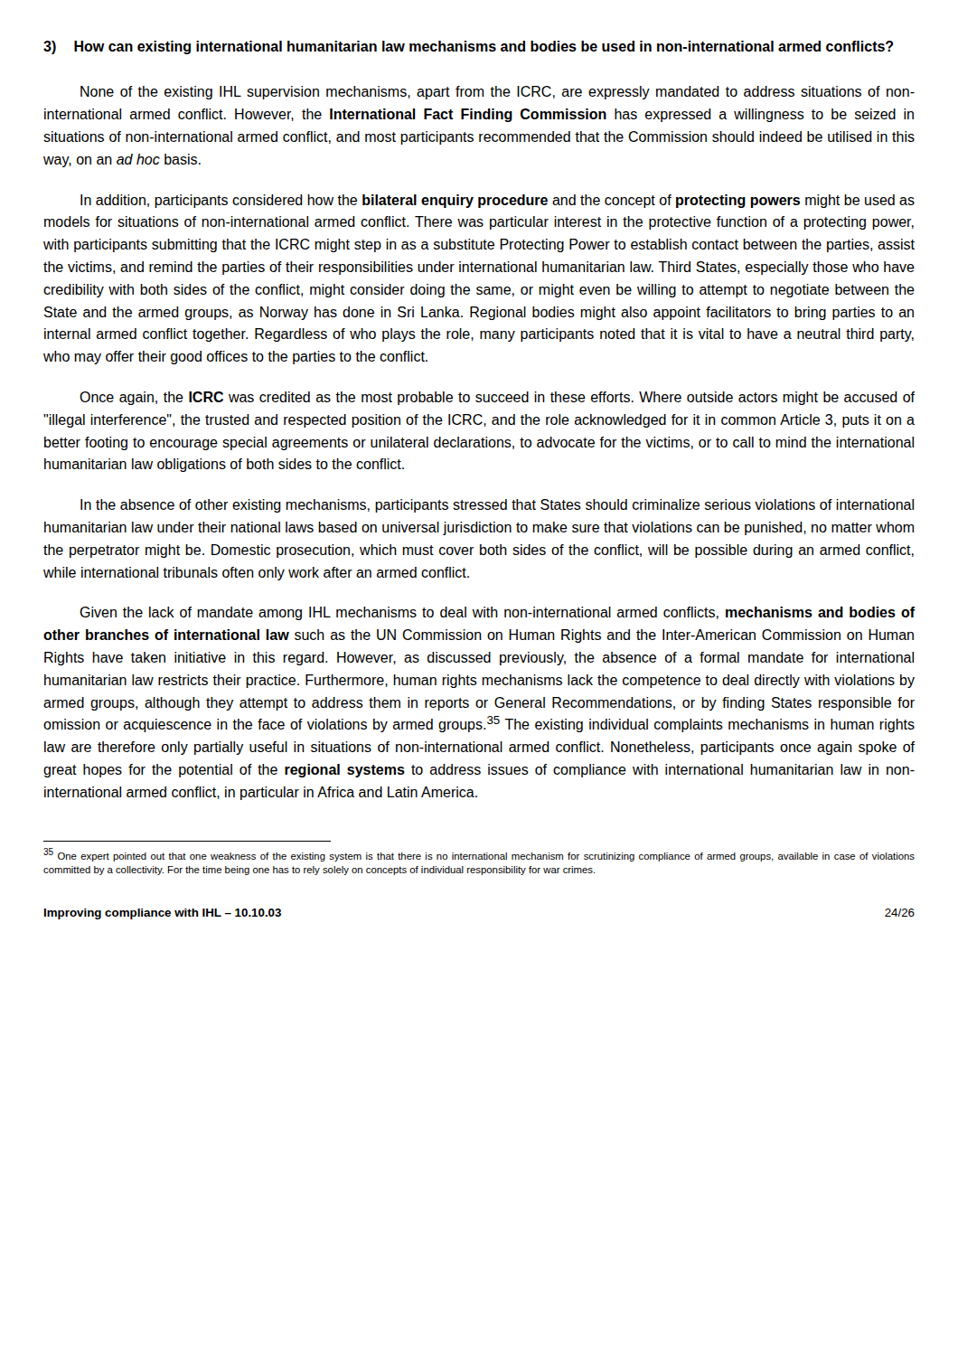3) How can existing international humanitarian law mechanisms and bodies be used in non-international armed conflicts?
None of the existing IHL supervision mechanisms, apart from the ICRC, are expressly mandated to address situations of non-international armed conflict. However, the International Fact Finding Commission has expressed a willingness to be seized in situations of non-international armed conflict, and most participants recommended that the Commission should indeed be utilised in this way, on an ad hoc basis.
In addition, participants considered how the bilateral enquiry procedure and the concept of protecting powers might be used as models for situations of non-international armed conflict. There was particular interest in the protective function of a protecting power, with participants submitting that the ICRC might step in as a substitute Protecting Power to establish contact between the parties, assist the victims, and remind the parties of their responsibilities under international humanitarian law. Third States, especially those who have credibility with both sides of the conflict, might consider doing the same, or might even be willing to attempt to negotiate between the State and the armed groups, as Norway has done in Sri Lanka. Regional bodies might also appoint facilitators to bring parties to an internal armed conflict together. Regardless of who plays the role, many participants noted that it is vital to have a neutral third party, who may offer their good offices to the parties to the conflict.
Once again, the ICRC was credited as the most probable to succeed in these efforts. Where outside actors might be accused of "illegal interference", the trusted and respected position of the ICRC, and the role acknowledged for it in common Article 3, puts it on a better footing to encourage special agreements or unilateral declarations, to advocate for the victims, or to call to mind the international humanitarian law obligations of both sides to the conflict.
In the absence of other existing mechanisms, participants stressed that States should criminalize serious violations of international humanitarian law under their national laws based on universal jurisdiction to make sure that violations can be punished, no matter whom the perpetrator might be. Domestic prosecution, which must cover both sides of the conflict, will be possible during an armed conflict, while international tribunals often only work after an armed conflict.
Given the lack of mandate among IHL mechanisms to deal with non-international armed conflicts, mechanisms and bodies of other branches of international law such as the UN Commission on Human Rights and the Inter-American Commission on Human Rights have taken initiative in this regard. However, as discussed previously, the absence of a formal mandate for international humanitarian law restricts their practice. Furthermore, human rights mechanisms lack the competence to deal directly with violations by armed groups, although they attempt to address them in reports or General Recommendations, or by finding States responsible for omission or acquiescence in the face of violations by armed groups.35 The existing individual complaints mechanisms in human rights law are therefore only partially useful in situations of non-international armed conflict. Nonetheless, participants once again spoke of great hopes for the potential of the regional systems to address issues of compliance with international humanitarian law in non-international armed conflict, in particular in Africa and Latin America.
35 One expert pointed out that one weakness of the existing system is that there is no international mechanism for scrutinizing compliance of armed groups, available in case of violations committed by a collectivity. For the time being one has to rely solely on concepts of individual responsibility for war crimes.
Improving compliance with IHL – 10.10.03 24/26